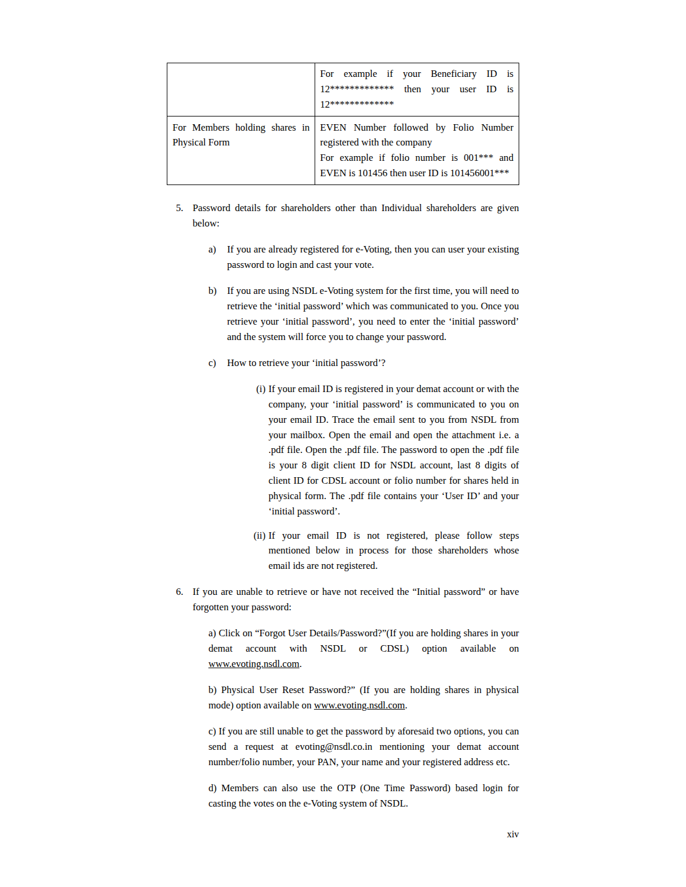| | For example if your Beneficiary ID is 12************* then your user ID is 12************* |
| For Members holding shares in Physical Form | EVEN Number followed by Folio Number registered with the company For example if folio number is 001*** and EVEN is 101456 then user ID is 101456001*** |
Password details for shareholders other than Individual shareholders are given below:
a) If you are already registered for e-Voting, then you can user your existing password to login and cast your vote.
b) If you are using NSDL e-Voting system for the first time, you will need to retrieve the ‘initial password’ which was communicated to you. Once you retrieve your ‘initial password’, you need to enter the ‘initial password’ and the system will force you to change your password.
c) How to retrieve your ‘initial password’?
(i) If your email ID is registered in your demat account or with the company, your ‘initial password’ is communicated to you on your email ID. Trace the email sent to you from NSDL from your mailbox. Open the email and open the attachment i.e. a .pdf file. Open the .pdf file. The password to open the .pdf file is your 8 digit client ID for NSDL account, last 8 digits of client ID for CDSL account or folio number for shares held in physical form. The .pdf file contains your ‘User ID’ and your ‘initial password’.
(ii) If your email ID is not registered, please follow steps mentioned below in process for those shareholders whose email ids are not registered.
If you are unable to retrieve or have not received the “Initial password” or have forgotten your password:
a) Click on “Forgot User Details/Password?”(If you are holding shares in your demat account with NSDL or CDSL) option available on www.evoting.nsdl.com.
b) Physical User Reset Password?” (If you are holding shares in physical mode) option available on www.evoting.nsdl.com.
c) If you are still unable to get the password by aforesaid two options, you can send a request at evoting@nsdl.co.in mentioning your demat account number/folio number, your PAN, your name and your registered address etc.
d) Members can also use the OTP (One Time Password) based login for casting the votes on the e-Voting system of NSDL.
xiv